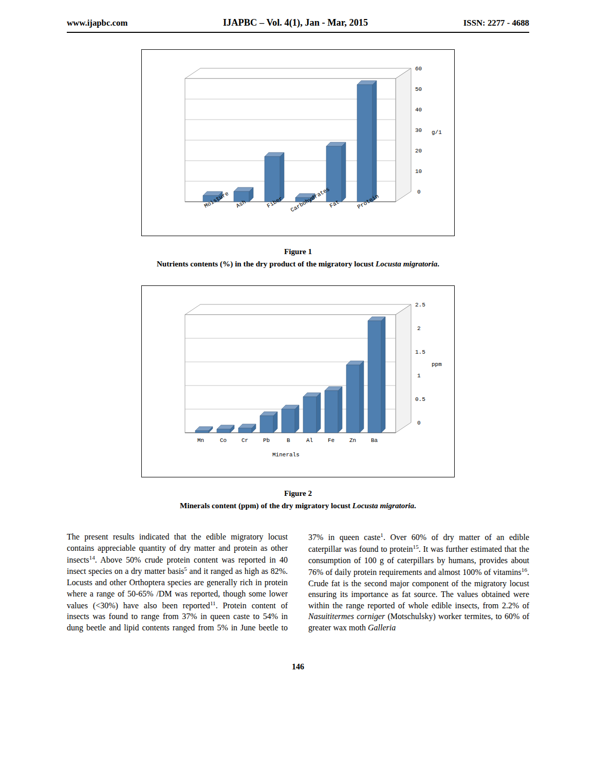www.ijapbc.com IJAPBC – Vol. 4(1), Jan - Mar, 2015 ISSN: 2277 - 4688
60 50 40 30 20 10 0 g/100g Moisture Ash Fiber Carbohydrates Fat Protein
Figure 1 Nutrients contents (%) in the dry product of the migratory locust Locusta migratoria.
2.5 2 1.5 1 0.5 0 ppm Mn Co Cr Pb B Al Fe Zn Ba Minerals
Figure 2 Minerals content (ppm) of the dry migratory locust Locusta migratoria.
The present results indicated that the edible migratory locust contains appreciable quantity of dry matter and protein as other insects14. Above 50% crude protein content was reported in 40 insect species on a dry matter basis5 and it ranged as high as 82%. Locusts and other Orthoptera species are generally rich in protein where a range of 50-65% /DM was reported, though some lower values (<30%) have also been reported11. Protein content of insects was found to range from 37% in queen caste to 54% in dung beetle and lipid contents ranged from 5% in June beetle to 37% in queen caste1. Over 60% of dry matter of an edible caterpillar was found to protein15. It was further estimated that the consumption of 100 g of caterpillars by humans, provides about 76% of daily protein requirements and almost 100% of vitamins16. Crude fat is the second major component of the migratory locust ensuring its importance as fat source. The values obtained were within the range reported of whole edible insects, from 2.2% of Nasuititermes corniger (Motschulsky) worker termites, to 60% of greater wax moth Galleria
146